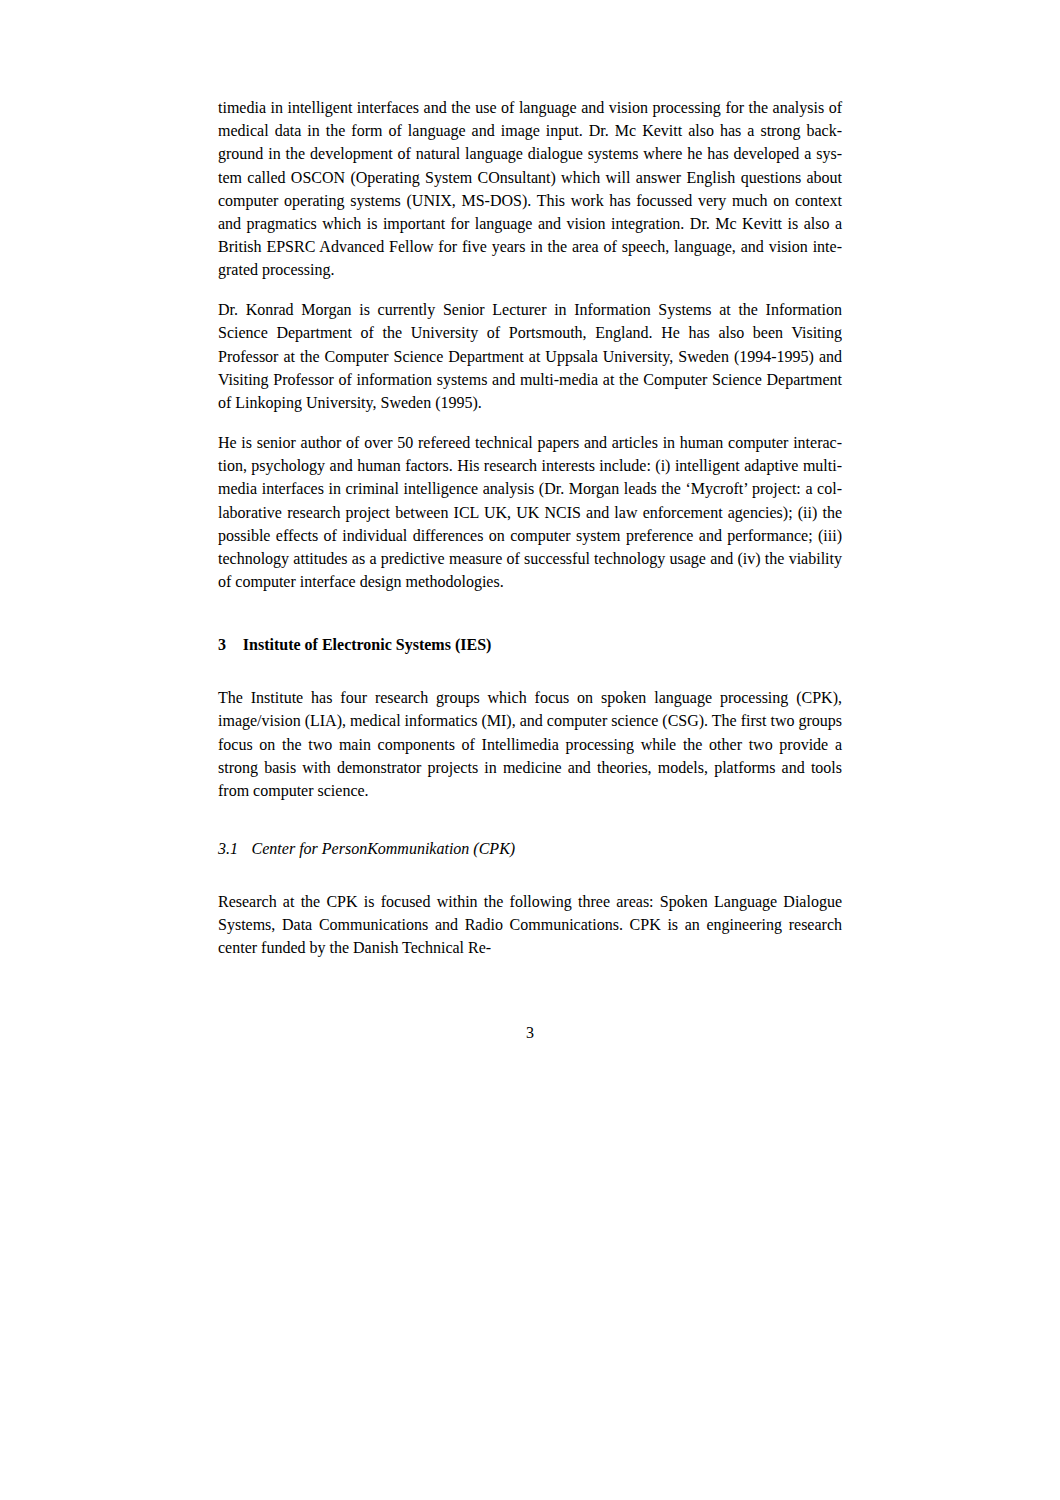timedia in intelligent interfaces and the use of language and vision processing for the analysis of medical data in the form of language and image input. Dr. Mc Kevitt also has a strong background in the development of natural language dialogue systems where he has developed a system called OSCON (Operating System COnsultant) which will answer English questions about computer operating systems (UNIX, MS-DOS). This work has focussed very much on context and pragmatics which is important for language and vision integration. Dr. Mc Kevitt is also a British EPSRC Advanced Fellow for five years in the area of speech, language, and vision integrated processing.
Dr. Konrad Morgan is currently Senior Lecturer in Information Systems at the Information Science Department of the University of Portsmouth, England. He has also been Visiting Professor at the Computer Science Department at Uppsala University, Sweden (1994-1995) and Visiting Professor of information systems and multi-media at the Computer Science Department of Linkoping University, Sweden (1995).
He is senior author of over 50 refereed technical papers and articles in human computer interaction, psychology and human factors. His research interests include: (i) intelligent adaptive multi-media interfaces in criminal intelligence analysis (Dr. Morgan leads the ‘Mycroft’ project: a collaborative research project between ICL UK, UK NCIS and law enforcement agencies); (ii) the possible effects of individual differences on computer system preference and performance; (iii) technology attitudes as a predictive measure of successful technology usage and (iv) the viability of computer interface design methodologies.
3 Institute of Electronic Systems (IES)
The Institute has four research groups which focus on spoken language processing (CPK), image/vision (LIA), medical informatics (MI), and computer science (CSG). The first two groups focus on the two main components of Intellimedia processing while the other two provide a strong basis with demonstrator projects in medicine and theories, models, platforms and tools from computer science.
3.1 Center for PersonKommunikation (CPK)
Research at the CPK is focused within the following three areas: Spoken Language Dialogue Systems, Data Communications and Radio Communications. CPK is an engineering research center funded by the Danish Technical Re-
3